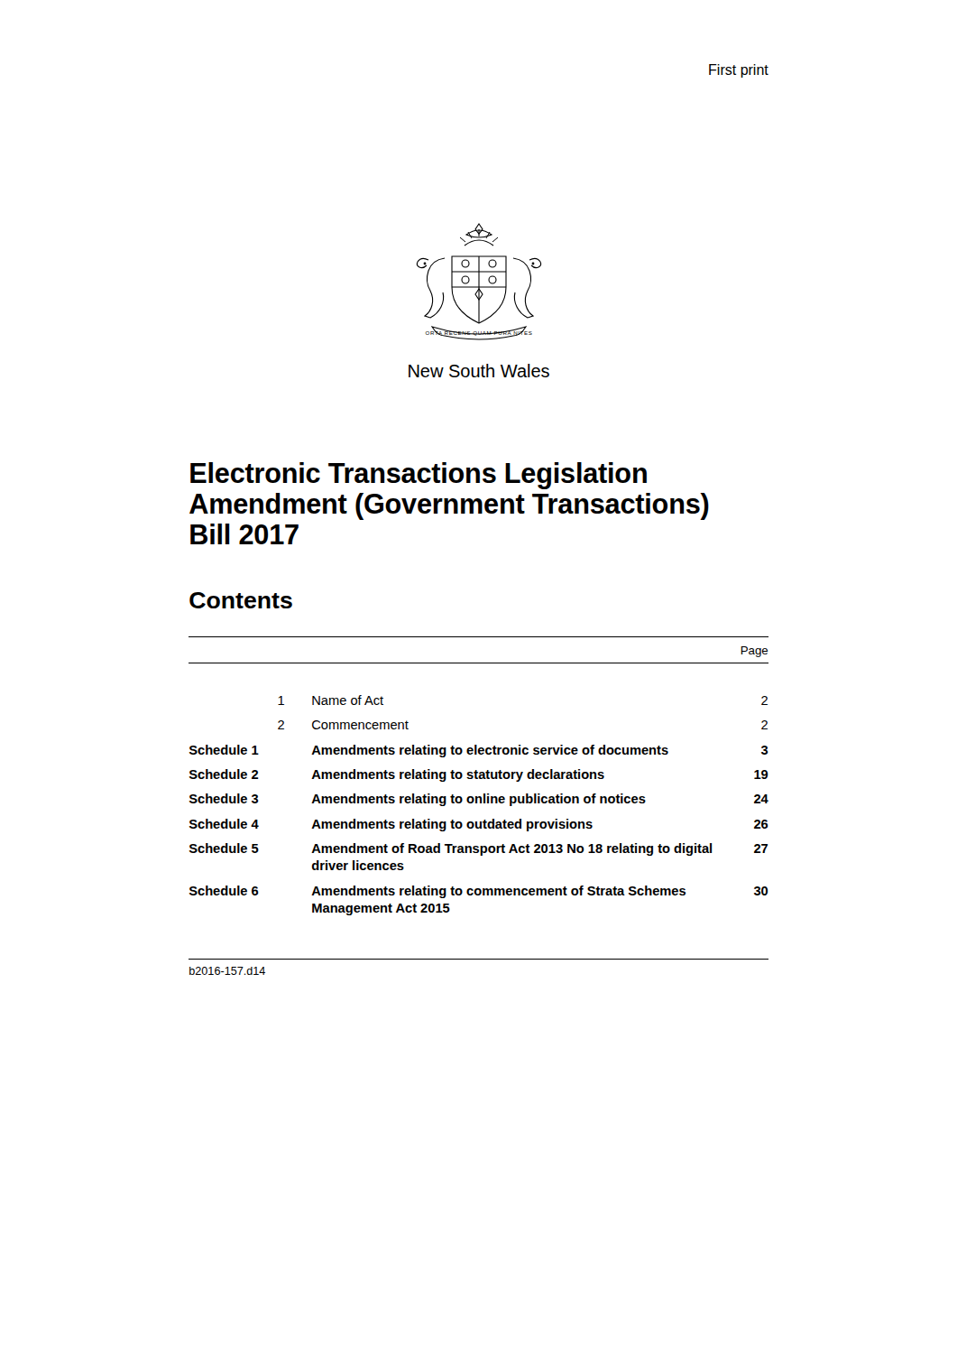First print
ORTA RECENS QUAM PURA NITES
New South Wales
Electronic Transactions Legislation
Amendment (Government Transactions)
Bill 2017
Contents
Page
| | 1 | Name of Act | 2 |
| | 2 | Commencement | 2 |
| Schedule 1 | | Amendments relating to electronic service of documents | 3 |
| Schedule 2 | | Amendments relating to statutory declarations | 19 |
| Schedule 3 | | Amendments relating to online publication of notices | 24 |
| Schedule 4 | | Amendments relating to outdated provisions | 26 |
| Schedule 5 | | Amendment of Road Transport Act 2013 No 18 relating to digital driver licences | 27 |
| Schedule 6 | | Amendments relating to commencement of Strata Schemes Management Act 2015 | 30 |
b2016-157.d14